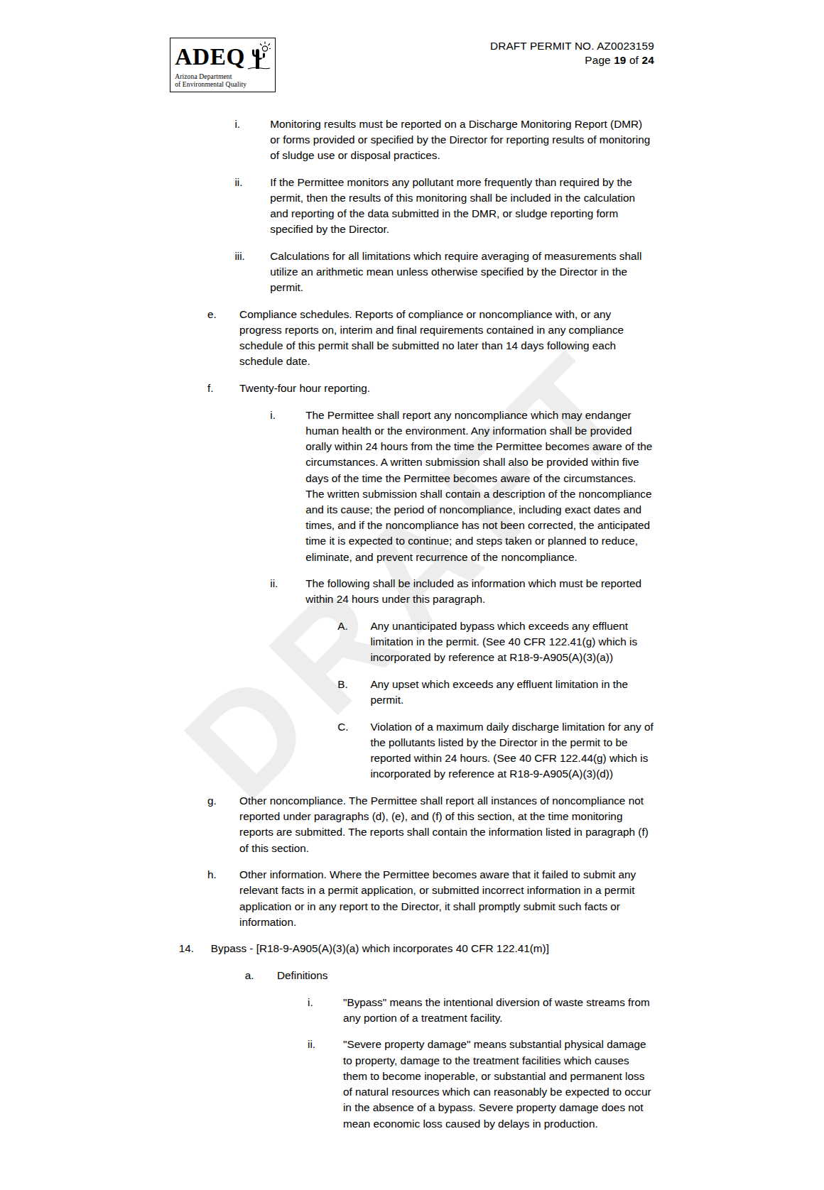DRAFT
ADEQ
Arizona Department
of Environmental Quality
DRAFT PERMIT NO. AZ0023159
Page 19 of 24
i. Monitoring results must be reported on a Discharge Monitoring Report (DMR) or forms provided or specified by the Director for reporting results of monitoring of sludge use or disposal practices.
ii. If the Permittee monitors any pollutant more frequently than required by the permit, then the results of this monitoring shall be included in the calculation and reporting of the data submitted in the DMR, or sludge reporting form specified by the Director.
iii. Calculations for all limitations which require averaging of measurements shall utilize an arithmetic mean unless otherwise specified by the Director in the permit.
e. Compliance schedules. Reports of compliance or noncompliance with, or any progress reports on, interim and final requirements contained in any compliance schedule of this permit shall be submitted no later than 14 days following each schedule date.
f. Twenty-four hour reporting.
i. The Permittee shall report any noncompliance which may endanger human health or the environment. Any information shall be provided orally within 24 hours from the time the Permittee becomes aware of the circumstances. A written submission shall also be provided within five days of the time the Permittee becomes aware of the circumstances. The written submission shall contain a description of the noncompliance and its cause; the period of noncompliance, including exact dates and times, and if the noncompliance has not been corrected, the anticipated time it is expected to continue; and steps taken or planned to reduce, eliminate, and prevent recurrence of the noncompliance.
ii. The following shall be included as information which must be reported within 24 hours under this paragraph.
A. Any unanticipated bypass which exceeds any effluent limitation in the permit. (See 40 CFR 122.41(g) which is incorporated by reference at R18-9-A905(A)(3)(a))
B. Any upset which exceeds any effluent limitation in the permit.
C. Violation of a maximum daily discharge limitation for any of the pollutants listed by the Director in the permit to be reported within 24 hours. (See 40 CFR 122.44(g) which is incorporated by reference at R18-9-A905(A)(3)(d))
g. Other noncompliance. The Permittee shall report all instances of noncompliance not reported under paragraphs (d), (e), and (f) of this section, at the time monitoring reports are submitted. The reports shall contain the information listed in paragraph (f) of this section.
h. Other information. Where the Permittee becomes aware that it failed to submit any relevant facts in a permit application, or submitted incorrect information in a permit application or in any report to the Director, it shall promptly submit such facts or information.
14. Bypass - [R18-9-A905(A)(3)(a) which incorporates 40 CFR 122.41(m)]
a. Definitions
i."Bypass" means the intentional diversion of waste streams from any portion of a treatment facility.
ii."Severe property damage" means substantial physical damage to property, damage to the treatment facilities which causes them to become inoperable, or substantial and permanent loss of natural resources which can reasonably be expected to occur in the absence of a bypass. Severe property damage does not mean economic loss caused by delays in production.